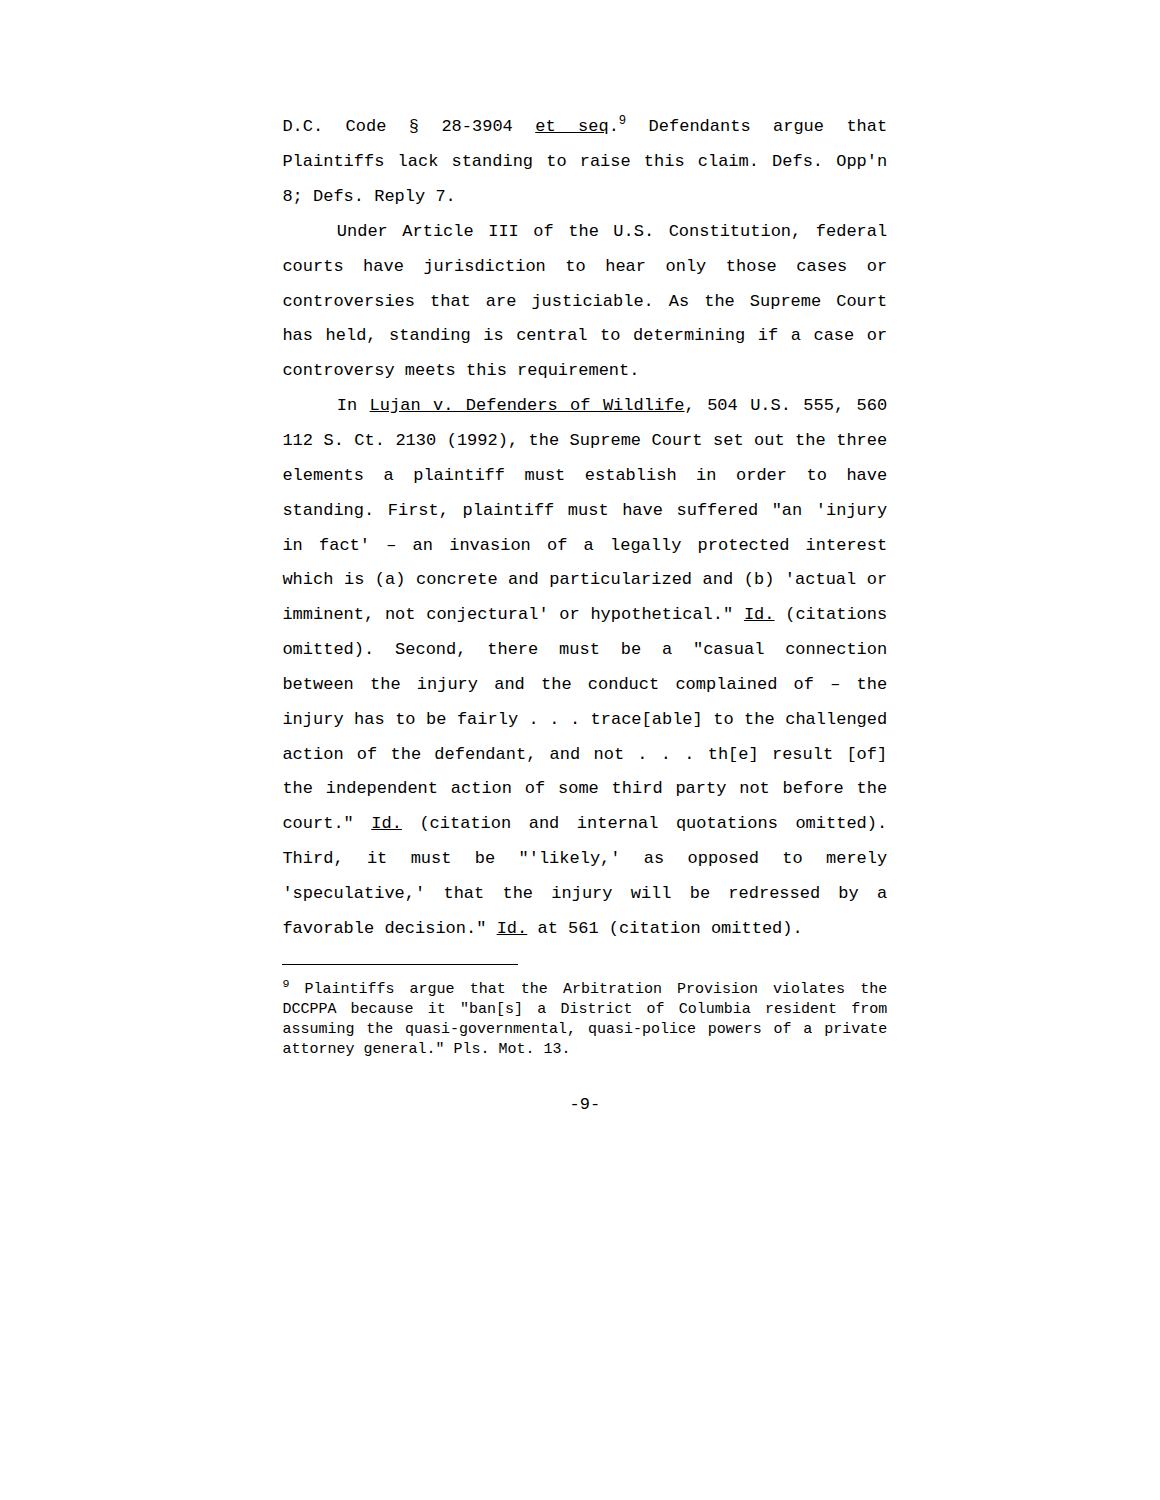D.C. Code § 28-3904 et seq.9 Defendants argue that Plaintiffs lack standing to raise this claim. Defs. Opp'n 8; Defs. Reply 7.
Under Article III of the U.S. Constitution, federal courts have jurisdiction to hear only those cases or controversies that are justiciable. As the Supreme Court has held, standing is central to determining if a case or controversy meets this requirement.
In Lujan v. Defenders of Wildlife, 504 U.S. 555, 560 112 S. Ct. 2130 (1992), the Supreme Court set out the three elements a plaintiff must establish in order to have standing. First, plaintiff must have suffered "an 'injury in fact' – an invasion of a legally protected interest which is (a) concrete and particularized and (b) 'actual or imminent, not conjectural' or hypothetical." Id. (citations omitted). Second, there must be a "casual connection between the injury and the conduct complained of – the injury has to be fairly . . . trace[able] to the challenged action of the defendant, and not . . . th[e] result [of] the independent action of some third party not before the court." Id. (citation and internal quotations omitted). Third, it must be "'likely,' as opposed to merely 'speculative,' that the injury will be redressed by a favorable decision." Id. at 561 (citation omitted).
9 Plaintiffs argue that the Arbitration Provision violates the DCCPPA because it "ban[s] a District of Columbia resident from assuming the quasi-governmental, quasi-police powers of a private attorney general." Pls. Mot. 13.
-9-